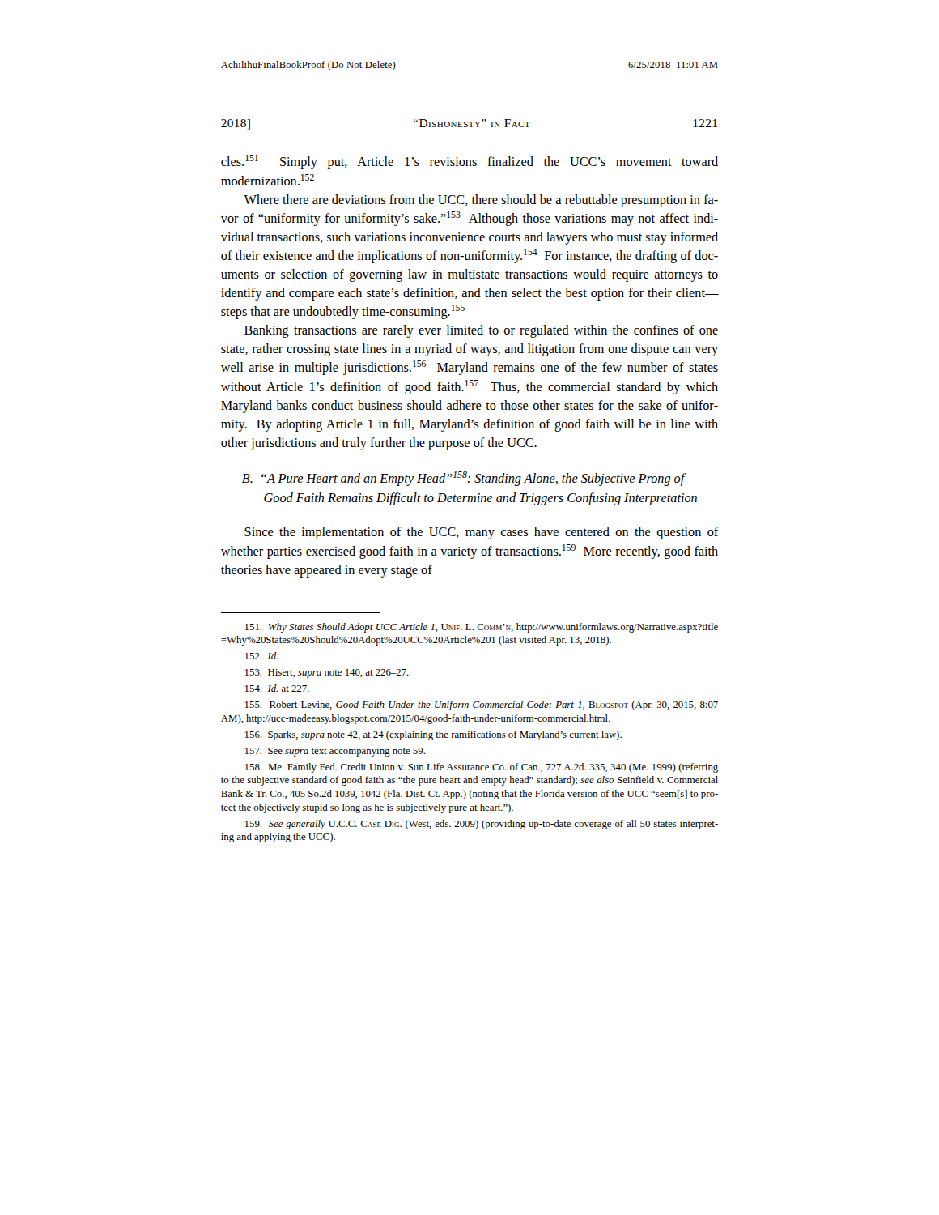AchilihuFinalBookProof (Do Not Delete) 6/25/2018 11:01 AM
2018] “Dishonesty” in Fact 1221
cles.151 Simply put, Article 1’s revisions finalized the UCC’s movement toward modernization.152
Where there are deviations from the UCC, there should be a rebuttable presumption in favor of “uniformity for uniformity’s sake.”153 Although those variations may not affect individual transactions, such variations inconvenience courts and lawyers who must stay informed of their existence and the implications of non-uniformity.154 For instance, the drafting of documents or selection of governing law in multistate transactions would require attorneys to identify and compare each state’s definition, and then select the best option for their client—steps that are undoubtedly time-consuming.155
Banking transactions are rarely ever limited to or regulated within the confines of one state, rather crossing state lines in a myriad of ways, and litigation from one dispute can very well arise in multiple jurisdictions.156 Maryland remains one of the few number of states without Article 1’s definition of good faith.157 Thus, the commercial standard by which Maryland banks conduct business should adhere to those other states for the sake of uniformity. By adopting Article 1 in full, Maryland’s definition of good faith will be in line with other jurisdictions and truly further the purpose of the UCC.
B. “A Pure Heart and an Empty Head”158: Standing Alone, the Subjective Prong of Good Faith Remains Difficult to Determine and Triggers Confusing Interpretation
Since the implementation of the UCC, many cases have centered on the question of whether parties exercised good faith in a variety of transactions.159 More recently, good faith theories have appeared in every stage of
151. Why States Should Adopt UCC Article 1, Unif. L. Comm’n, http://www.uniformlaws.org/Narrative.aspx?title=Why%20States%20Should%20Adopt%20UCC%20Article%201 (last visited Apr. 13, 2018).
152. Id.
153. Hisert, supra note 140, at 226–27.
154. Id. at 227.
155. Robert Levine, Good Faith Under the Uniform Commercial Code: Part 1, Blogspot (Apr. 30, 2015, 8:07 AM), http://ucc-madeeasy.blogspot.com/2015/04/good-faith-under-uniform-commercial.html.
156. Sparks, supra note 42, at 24 (explaining the ramifications of Maryland’s current law).
157. See supra text accompanying note 59.
158. Me. Family Fed. Credit Union v. Sun Life Assurance Co. of Can., 727 A.2d. 335, 340 (Me. 1999) (referring to the subjective standard of good faith as “the pure heart and empty head” standard); see also Seinfield v. Commercial Bank & Tr. Co., 405 So.2d 1039, 1042 (Fla. Dist. Ct. App.) (noting that the Florida version of the UCC “seem[s] to protect the objectively stupid so long as he is subjectively pure at heart.”).
159. See generally U.C.C. Case Dig. (West, eds. 2009) (providing up-to-date coverage of all 50 states interpreting and applying the UCC).